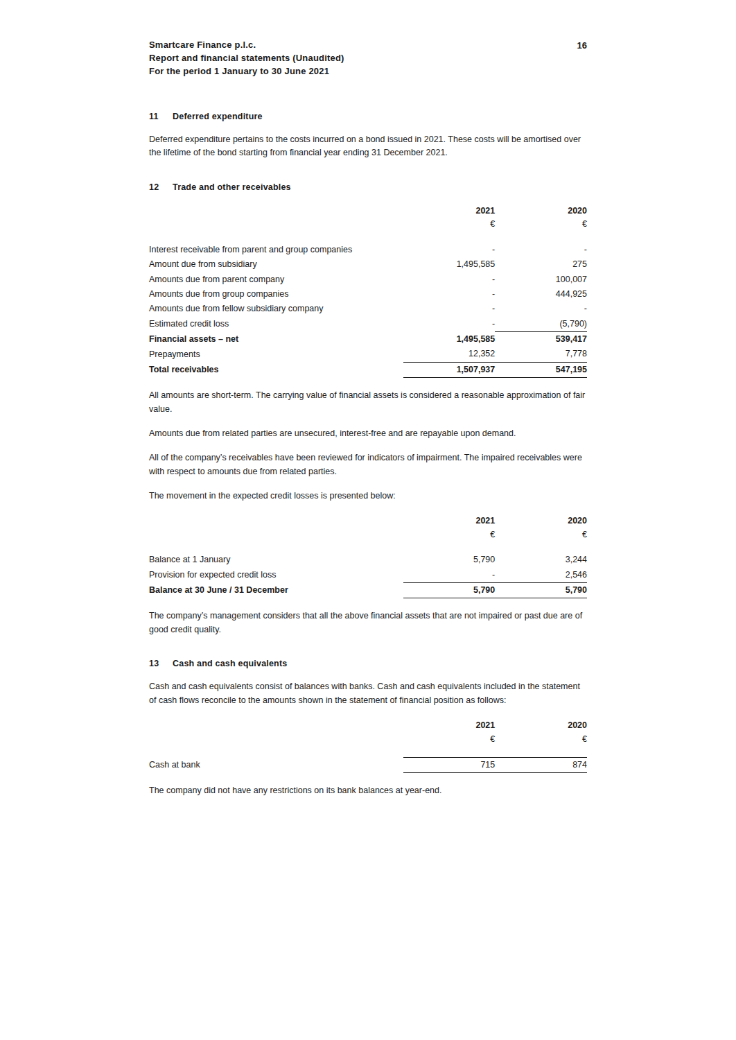16
Smartcare Finance p.l.c.
Report and financial statements (Unaudited)
For the period 1 January to 30 June 2021
11 Deferred expenditure
Deferred expenditure pertains to the costs incurred on a bond issued in 2021. These costs will be amortised over the lifetime of the bond starting from financial year ending 31 December 2021.
12 Trade and other receivables
| | 2021 | 2020 |
| | € | € |
| Interest receivable from parent and group companies | - | - |
| Amount due from subsidiary | 1,495,585 | 275 |
| Amounts due from parent company | - | 100,007 |
| Amounts due from group companies | - | 444,925 |
| Amounts due from fellow subsidiary company | - | - |
| Estimated credit loss | - | (5,790) |
| Financial assets – net | 1,495,585 | 539,417 |
| Prepayments | 12,352 | 7,778 |
| Total receivables | 1,507,937 | 547,195 |
All amounts are short-term. The carrying value of financial assets is considered a reasonable approximation of fair value.
Amounts due from related parties are unsecured, interest-free and are repayable upon demand.
All of the company’s receivables have been reviewed for indicators of impairment. The impaired receivables were with respect to amounts due from related parties.
The movement in the expected credit losses is presented below:
| | 2021 | 2020 |
| | € | € |
| Balance at 1 January | 5,790 | 3,244 |
| Provision for expected credit loss | - | 2,546 |
| Balance at 30 June / 31 December | 5,790 | 5,790 |
The company’s management considers that all the above financial assets that are not impaired or past due are of good credit quality.
13 Cash and cash equivalents
Cash and cash equivalents consist of balances with banks. Cash and cash equivalents included in the statement of cash flows reconcile to the amounts shown in the statement of financial position as follows:
| | 2021 | 2020 |
| | € | € |
| Cash at bank | 715 | 874 |
The company did not have any restrictions on its bank balances at year-end.